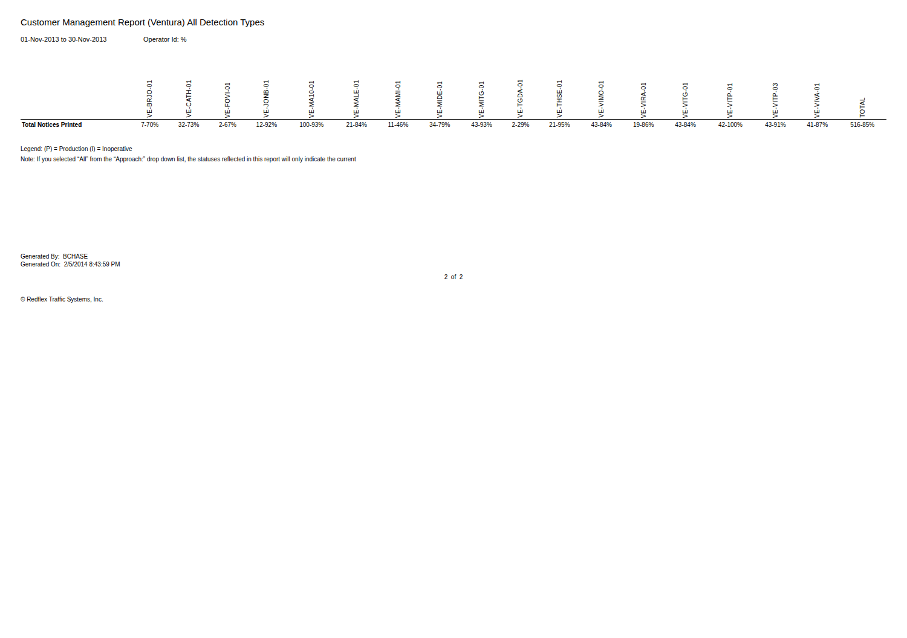Customer Management Report (Ventura) All Detection Types
01-Nov-2013 to 30-Nov-2013 Operator Id: %
| | VE-BRJO-01 | VE-CATH-01 | VE-FOVI-01 | VE-JONB-01 | VE-MA10-01 | VE-MALE-01 | VE-MAMI-01 | VE-MIDE-01 | VE-MITG-01 | VE-TGDA-01 | VE-THSE-01 | VE-VIMO-01 | VE-VIRA-01 | VE-VITG-01 | VE-VITP-01 | VE-VITP-03 | VE-VIVA-01 | TOTAL |
| --- | --- | --- | --- | --- | --- | --- | --- | --- | --- | --- | --- | --- | --- | --- | --- | --- | --- | --- |
| Total Notices Printed | 7-70% | 32-73% | 2-67% | 12-92% | 100-93% | 21-84% | 11-46% | 34-79% | 43-93% | 2-29% | 21-95% | 43-84% | 19-86% | 43-84% | 42-100% | 43-91% | 41-87% | 516-85% |
Legend: (P) = Production (I) = Inoperative
Note: If you selected “All” from the “Approach:” drop down list, the statuses reflected in this report will only indicate the current
Generated By: BCHASE
Generated On: 2/5/2014 8:43:59 PM
2 of 2
© Redflex Traffic Systems, Inc.